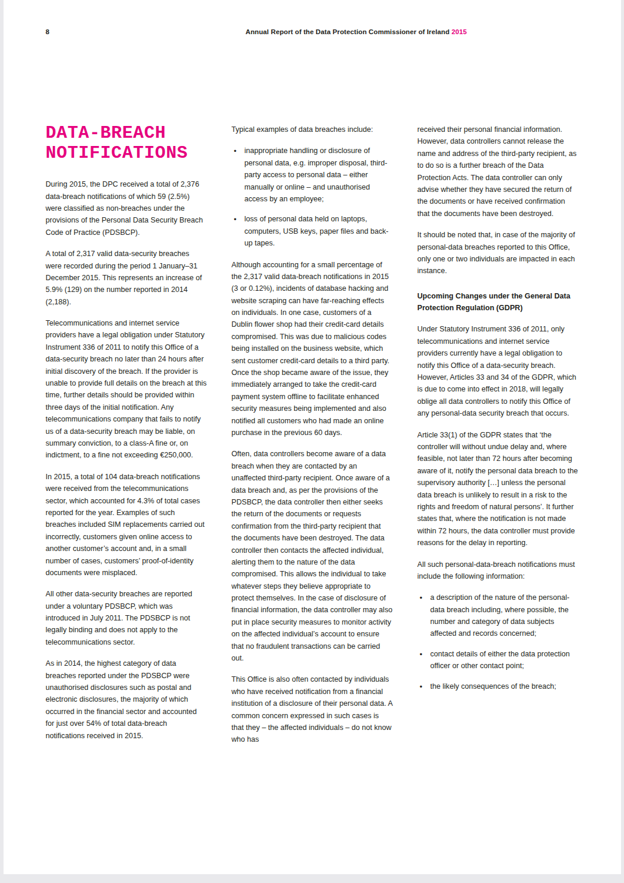8
Annual Report of the Data Protection Commissioner of Ireland 2015
Data-breach
notifications
During 2015, the DPC received a total of 2,376 data-breach notifications of which 59 (2.5%) were classified as non-breaches under the provisions of the Personal Data Security Breach Code of Practice (PDSBCP).
A total of 2,317 valid data-security breaches were recorded during the period 1 January–31 December 2015. This represents an increase of 5.9% (129) on the number reported in 2014 (2,188).
Telecommunications and internet service providers have a legal obligation under Statutory Instrument 336 of 2011 to notify this Office of a data-security breach no later than 24 hours after initial discovery of the breach. If the provider is unable to provide full details on the breach at this time, further details should be provided within three days of the initial notification. Any telecommunications company that fails to notify us of a data-security breach may be liable, on summary conviction, to a class-A fine or, on indictment, to a fine not exceeding €250,000.
In 2015, a total of 104 data-breach notifications were received from the telecommunications sector, which accounted for 4.3% of total cases reported for the year. Examples of such breaches included SIM replacements carried out incorrectly, customers given online access to another customer’s account and, in a small number of cases, customers’ proof-of-identity documents were misplaced.
All other data-security breaches are reported under a voluntary PDSBCP, which was introduced in July 2011. The PDSBCP is not legally binding and does not apply to the telecommunications sector.
As in 2014, the highest category of data breaches reported under the PDSBCP were unauthorised disclosures such as postal and electronic disclosures, the majority of which occurred in the financial sector and accounted for just over 54% of total data-breach notifications received in 2015.
Typical examples of data breaches include:
inappropriate handling or disclosure of personal data, e.g. improper disposal, third-party access to personal data – either manually or online – and unauthorised access by an employee;
loss of personal data held on laptops, computers, USB keys, paper files and back-up tapes.
Although accounting for a small percentage of the 2,317 valid data-breach notifications in 2015 (3 or 0.12%), incidents of database hacking and website scraping can have far-reaching effects on individuals. In one case, customers of a Dublin flower shop had their credit-card details compromised. This was due to malicious codes being installed on the business website, which sent customer credit-card details to a third party. Once the shop became aware of the issue, they immediately arranged to take the credit-card payment system offline to facilitate enhanced security measures being implemented and also notified all customers who had made an online purchase in the previous 60 days.
Often, data controllers become aware of a data breach when they are contacted by an unaffected third-party recipient. Once aware of a data breach and, as per the provisions of the PDSBCP, the data controller then either seeks the return of the documents or requests confirmation from the third-party recipient that the documents have been destroyed. The data controller then contacts the affected individual, alerting them to the nature of the data compromised. This allows the individual to take whatever steps they believe appropriate to protect themselves. In the case of disclosure of financial information, the data controller may also put in place security measures to monitor activity on the affected individual’s account to ensure that no fraudulent transactions can be carried out.
This Office is also often contacted by individuals who have received notification from a financial institution of a disclosure of their personal data. A common concern expressed in such cases is that they – the affected individuals – do not know who has
received their personal financial information. However, data controllers cannot release the name and address of the third-party recipient, as to do so is a further breach of the Data Protection Acts. The data controller can only advise whether they have secured the return of the documents or have received confirmation that the documents have been destroyed.
It should be noted that, in case of the majority of personal-data breaches reported to this Office, only one or two individuals are impacted in each instance.
Upcoming Changes under the General Data Protection Regulation (GDPR)
Under Statutory Instrument 336 of 2011, only telecommunications and internet service providers currently have a legal obligation to notify this Office of a data-security breach. However, Articles 33 and 34 of the GDPR, which is due to come into effect in 2018, will legally oblige all data controllers to notify this Office of any personal-data security breach that occurs.
Article 33(1) of the GDPR states that ‘the controller will without undue delay and, where feasible, not later than 72 hours after becoming aware of it, notify the personal data breach to the supervisory authority […] unless the personal data breach is unlikely to result in a risk to the rights and freedom of natural persons’. It further states that, where the notification is not made within 72 hours, the data controller must provide reasons for the delay in reporting.
All such personal-data-breach notifications must include the following information:
a description of the nature of the personal-data breach including, where possible, the number and category of data subjects affected and records concerned;
contact details of either the data protection officer or other contact point;
the likely consequences of the breach;